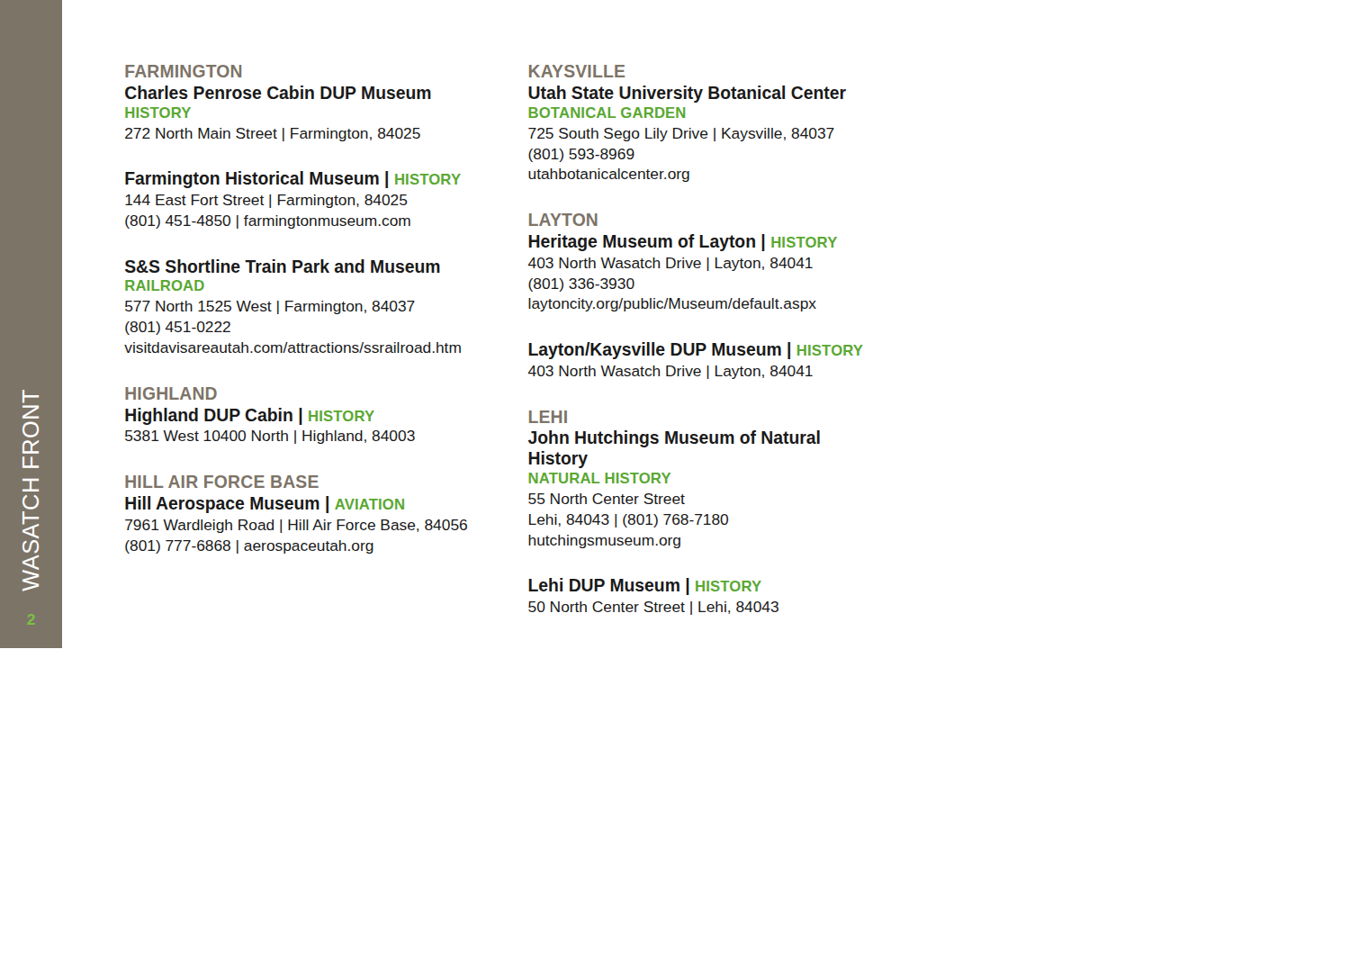WASATCH FRONT
2
Farmington
Charles Penrose Cabin DUP Museum
HISTORY
272 North Main Street | Farmington, 84025
Farmington Historical Museum | HISTORY
144 East Fort Street | Farmington, 84025
(801) 451-4850 | farmingtonmuseum.com
S&S Shortline Train Park and Museum
RAILROAD
577 North 1525 West | Farmington, 84037
(801) 451-0222
visitdavisareautah.com/attractions/ssrailroad.htm
Highland
Highland DUP Cabin | HISTORY
5381 West 10400 North | Highland, 84003
Hill Air Force Base
Hill Aerospace Museum | AVIATION
7961 Wardleigh Road | Hill Air Force Base, 84056
(801) 777-6868 | aerospaceutah.org
Kaysville
Utah State University Botanical Center
BOTANICAL GARDEN
725 South Sego Lily Drive | Kaysville, 84037
(801) 593-8969
utahbotanicalcenter.org
Layton
Heritage Museum of Layton | HISTORY
403 North Wasatch Drive | Layton, 84041
(801) 336-3930
laytoncity.org/public/Museum/default.aspx
Layton/Kaysville DUP Museum | HISTORY
403 North Wasatch Drive | Layton, 84041
Lehi
John Hutchings Museum of Natural History
NATURAL HISTORY
55 North Center Street
Lehi, 84043 | (801) 768-7180
hutchingsmuseum.org
Lehi DUP Museum | HISTORY
50 North Center Street | Lehi, 84043